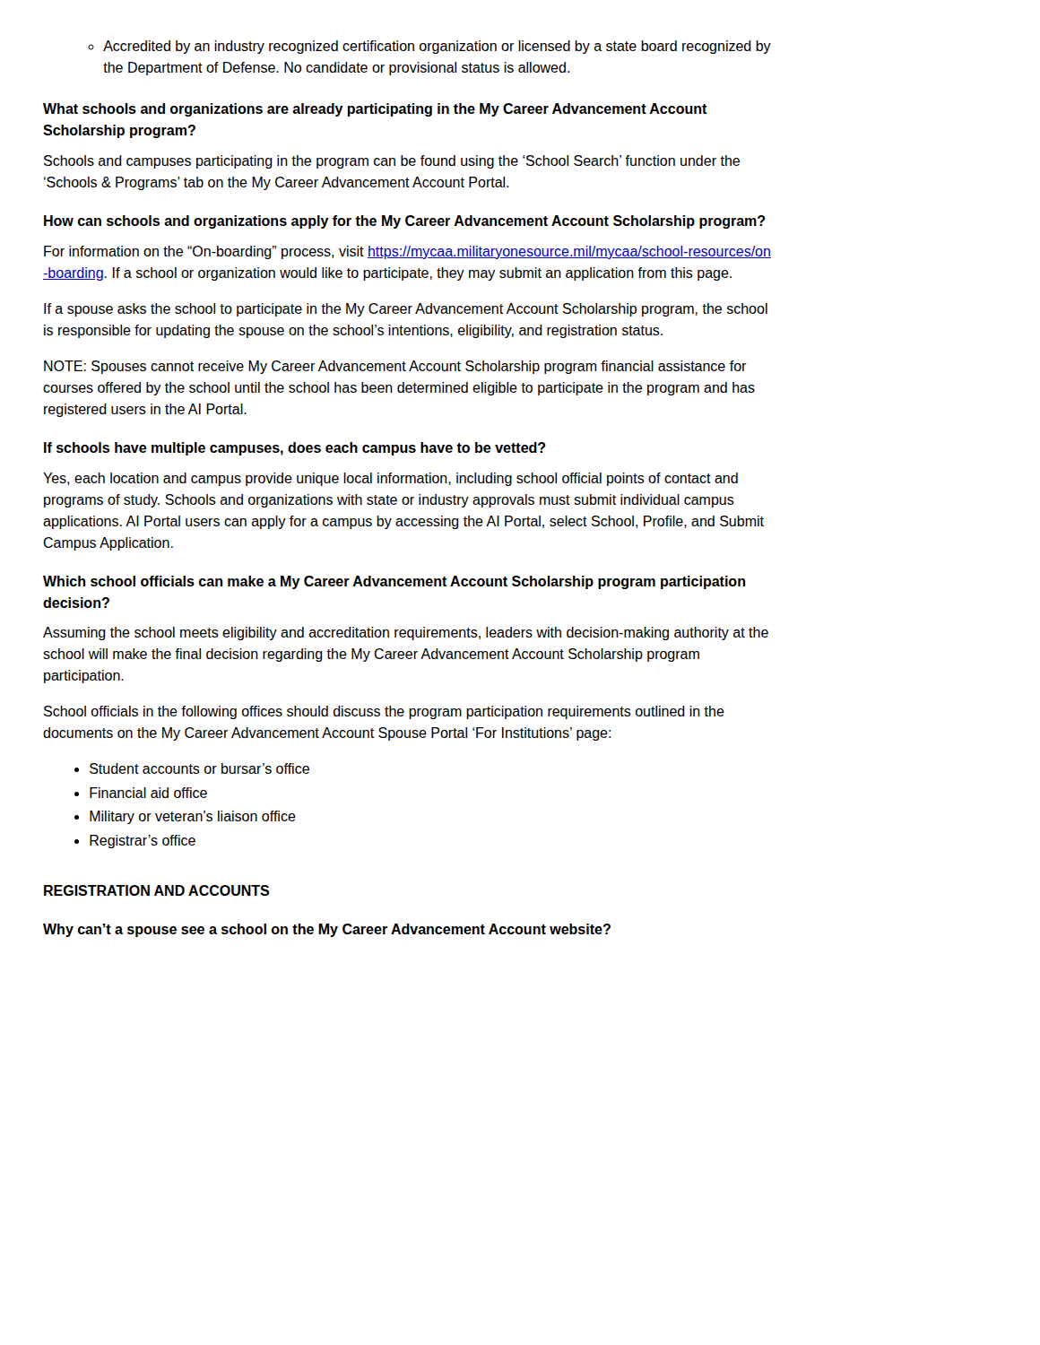Accredited by an industry recognized certification organization or licensed by a state board recognized by the Department of Defense. No candidate or provisional status is allowed.
What schools and organizations are already participating in the My Career Advancement Account Scholarship program?
Schools and campuses participating in the program can be found using the ‘School Search’ function under the ‘Schools & Programs’ tab on the My Career Advancement Account Portal.
How can schools and organizations apply for the My Career Advancement Account Scholarship program?
For information on the “On-boarding” process, visit https://mycaa.militaryonesource.mil/mycaa/school-resources/on-boarding. If a school or organization would like to participate, they may submit an application from this page.
If a spouse asks the school to participate in the My Career Advancement Account Scholarship program, the school is responsible for updating the spouse on the school’s intentions, eligibility, and registration status.
NOTE: Spouses cannot receive My Career Advancement Account Scholarship program financial assistance for courses offered by the school until the school has been determined eligible to participate in the program and has registered users in the AI Portal.
If schools have multiple campuses, does each campus have to be vetted?
Yes, each location and campus provide unique local information, including school official points of contact and programs of study. Schools and organizations with state or industry approvals must submit individual campus applications. AI Portal users can apply for a campus by accessing the AI Portal, select School, Profile, and Submit Campus Application.
Which school officials can make a My Career Advancement Account Scholarship program participation decision?
Assuming the school meets eligibility and accreditation requirements, leaders with decision-making authority at the school will make the final decision regarding the My Career Advancement Account Scholarship program participation.
School officials in the following offices should discuss the program participation requirements outlined in the documents on the My Career Advancement Account Spouse Portal ‘For Institutions’ page:
Student accounts or bursar’s office
Financial aid office
Military or veteran’s liaison office
Registrar’s office
REGISTRATION AND ACCOUNTS
Why can’t a spouse see a school on the My Career Advancement Account website?